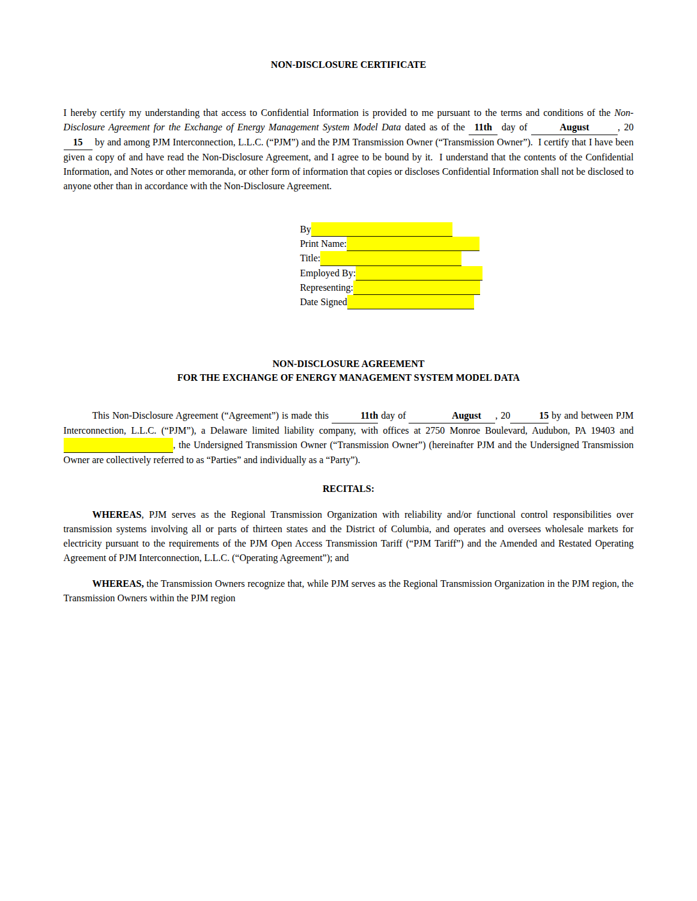Non-Disclosure Certificate
I hereby certify my understanding that access to Confidential Information is provided to me pursuant to the terms and conditions of the Non-Disclosure Agreement for the Exchange of Energy Management System Model Data dated as of the 11th day of August, 2015 by and among PJM Interconnection, L.L.C. (“PJM”) and the PJM Transmission Owner (“Transmission Owner”). I certify that I have been given a copy of and have read the Non-Disclosure Agreement, and I agree to be bound by it. I understand that the contents of the Confidential Information, and Notes or other memoranda, or other form of information that copies or discloses Confidential Information shall not be disclosed to anyone other than in accordance with the Non-Disclosure Agreement.
By
Print Name:
Title:
Employed By:
Representing:
Date Signed
Non-Disclosure Agreement
for the Exchange of Energy Management System Model Data
This Non-Disclosure Agreement (“Agreement”) is made this 11th day of August, 2015 by and between PJM Interconnection, L.L.C. (“PJM”), a Delaware limited liability company, with offices at 2750 Monroe Boulevard, Audubon, PA 19403 and , the Undersigned Transmission Owner (“Transmission Owner”) (hereinafter PJM and the Undersigned Transmission Owner are collectively referred to as “Parties” and individually as a “Party”).
RECITALS:
WHEREAS, PJM serves as the Regional Transmission Organization with reliability and/or functional control responsibilities over transmission systems involving all or parts of thirteen states and the District of Columbia, and operates and oversees wholesale markets for electricity pursuant to the requirements of the PJM Open Access Transmission Tariff (“PJM Tariff”) and the Amended and Restated Operating Agreement of PJM Interconnection, L.L.C. (“Operating Agreement”); and
WHEREAS, the Transmission Owners recognize that, while PJM serves as the Regional Transmission Organization in the PJM region, the Transmission Owners within the PJM region